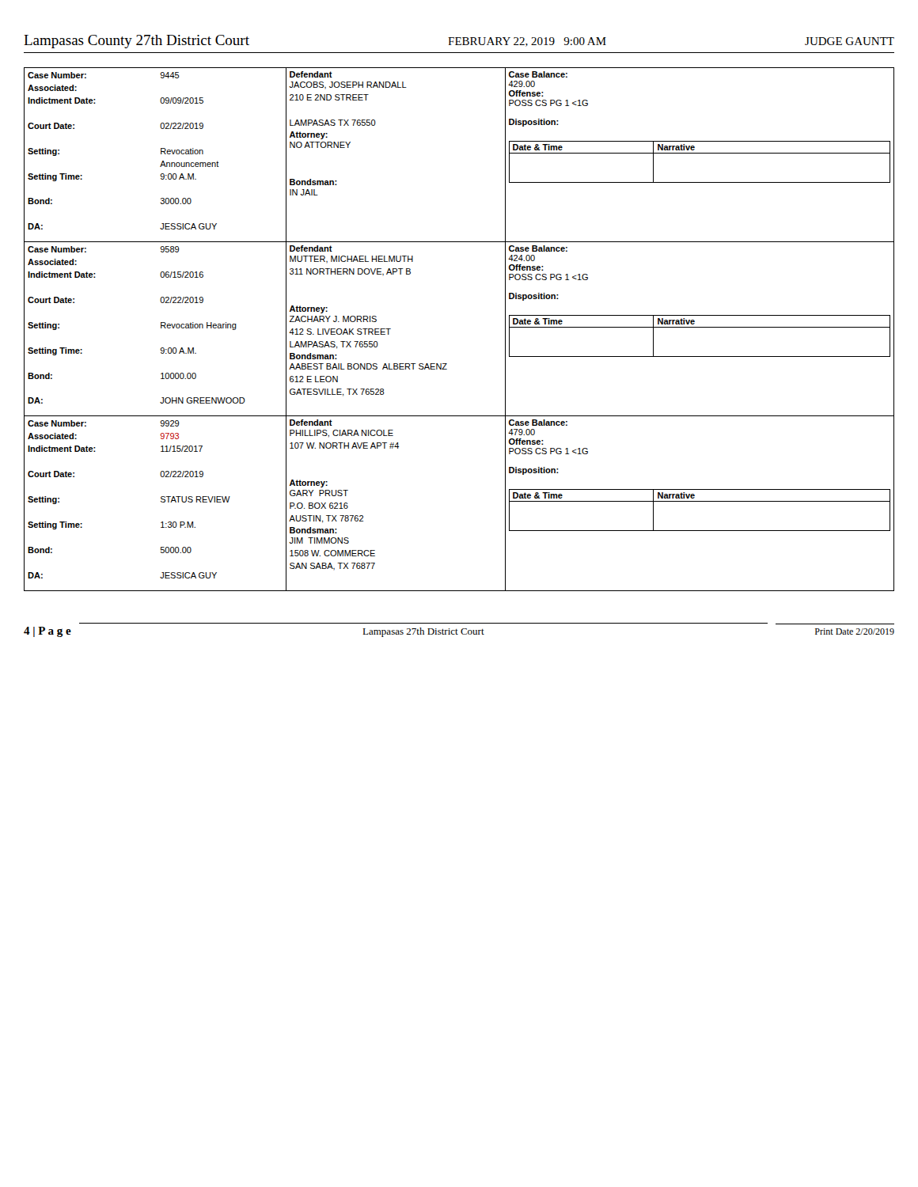Lampasas County 27th District Court
FEBRUARY 22, 2019 9:00 AM
JUDGE GAUNTT
| / Case Number: / 9445 / / Associated: / / / Indictment Date: / 09/09/2015 / / Court Date: / 02/22/2019 / / Setting: / Revocation Announcement / / Setting Time: / 9:00 A.M. / / Bond: / 3000.00 / / DA: / JESSICA GUY / | Defendant JACOBS, JOSEPH RANDALL 210 E 2ND STREET LAMPASAS TX 76550 Attorney: NO ATTORNEY Bondsman: IN JAIL | Case Balance: 429.00 Offense: POSS CS PG 1 <1G Disposition: / Date & Time / Narrative / / --- / --- / |
| / Case Number: / 9589 / / Associated: / / / Indictment Date: / 06/15/2016 / / Court Date: / 02/22/2019 / / Setting: / Revocation Hearing / / Setting Time: / 9:00 A.M. / / Bond: / 10000.00 / / DA: / JOHN GREENWOOD / | Defendant MUTTER, MICHAEL HELMUTH 311 NORTHERN DOVE, APT B Attorney: ZACHARY J. MORRIS 412 S. LIVEOAK STREET LAMPASAS, TX 76550 Bondsman: AABEST BAIL BONDS ALBERT SAENZ 612 E LEON GATESVILLE, TX 76528 | Case Balance: 424.00 Offense: POSS CS PG 1 <1G Disposition: / Date & Time / Narrative / / --- / --- / |
| / Case Number: / 9929 / / Associated: / 9793 / / Indictment Date: / 11/15/2017 / / Court Date: / 02/22/2019 / / Setting: / STATUS REVIEW / / Setting Time: / 1:30 P.M. / / Bond: / 5000.00 / / DA: / JESSICA GUY / | Defendant PHILLIPS, CIARA NICOLE 107 W. NORTH AVE APT #4 Attorney: GARY PRUST P.O. BOX 6216 AUSTIN, TX 78762 Bondsman: JIM TIMMONS 1508 W. COMMERCE SAN SABA, TX 76877 | Case Balance: 479.00 Offense: POSS CS PG 1 <1G Disposition: / Date & Time / Narrative / / --- / --- / |
4 | P a g e
Lampasas 27th District Court
Print Date 2/20/2019